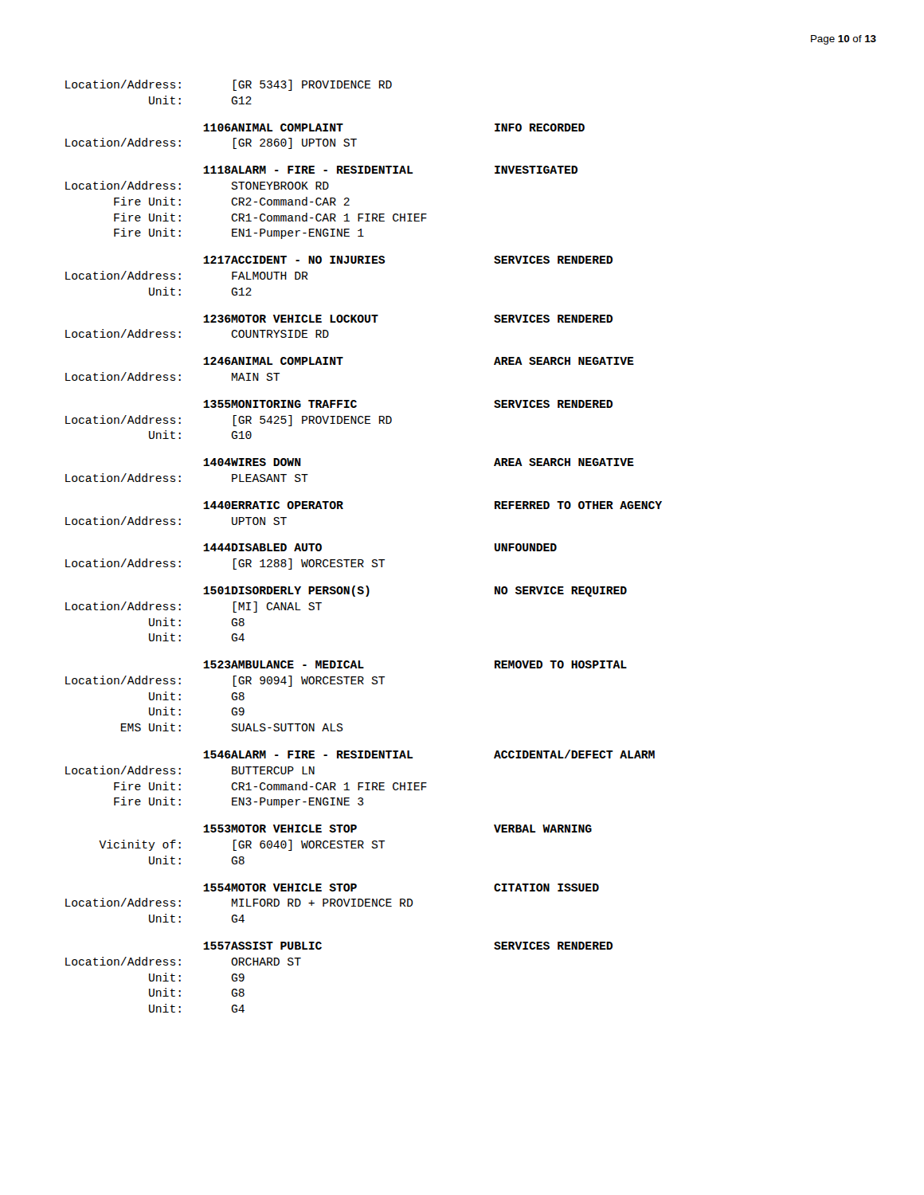Page 10 of 13
| Location/Address: | | [GR 5343] PROVIDENCE RD | |
| Unit: | | G12 | |
| | 1106 | ANIMAL COMPLAINT | INFO RECORDED |
| Location/Address: | | [GR 2860] UPTON ST | |
| | 1118 | ALARM - FIRE - RESIDENTIAL | INVESTIGATED |
| Location/Address: | | STONEYBROOK RD | |
| Fire Unit: | | CR2-Command-CAR 2 | |
| Fire Unit: | | CR1-Command-CAR 1 FIRE CHIEF | |
| Fire Unit: | | EN1-Pumper-ENGINE 1 | |
| | 1217 | ACCIDENT - NO INJURIES | SERVICES RENDERED |
| Location/Address: | | FALMOUTH DR | |
| Unit: | | G12 | |
| | 1236 | MOTOR VEHICLE LOCKOUT | SERVICES RENDERED |
| Location/Address: | | COUNTRYSIDE RD | |
| | 1246 | ANIMAL COMPLAINT | AREA SEARCH NEGATIVE |
| Location/Address: | | MAIN ST | |
| | 1355 | MONITORING TRAFFIC | SERVICES RENDERED |
| Location/Address: | | [GR 5425] PROVIDENCE RD | |
| Unit: | | G10 | |
| | 1404 | WIRES DOWN | AREA SEARCH NEGATIVE |
| Location/Address: | | PLEASANT ST | |
| | 1440 | ERRATIC OPERATOR | REFERRED TO OTHER AGENCY |
| Location/Address: | | UPTON ST | |
| | 1444 | DISABLED AUTO | UNFOUNDED |
| Location/Address: | | [GR 1288] WORCESTER ST | |
| | 1501 | DISORDERLY PERSON(S) | NO SERVICE REQUIRED |
| Location/Address: | | [MI] CANAL ST | |
| Unit: | | G8 | |
| Unit: | | G4 | |
| | 1523 | AMBULANCE - MEDICAL | REMOVED TO HOSPITAL |
| Location/Address: | | [GR 9094] WORCESTER ST | |
| Unit: | | G8 | |
| Unit: | | G9 | |
| EMS Unit: | | SUALS-SUTTON ALS | |
| | 1546 | ALARM - FIRE - RESIDENTIAL | ACCIDENTAL/DEFECT ALARM |
| Location/Address: | | BUTTERCUP LN | |
| Fire Unit: | | CR1-Command-CAR 1 FIRE CHIEF | |
| Fire Unit: | | EN3-Pumper-ENGINE 3 | |
| | 1553 | MOTOR VEHICLE STOP | VERBAL WARNING |
| Vicinity of: | | [GR 6040] WORCESTER ST | |
| Unit: | | G8 | |
| | 1554 | MOTOR VEHICLE STOP | CITATION ISSUED |
| Location/Address: | | MILFORD RD + PROVIDENCE RD | |
| Unit: | | G4 | |
| | 1557 | ASSIST PUBLIC | SERVICES RENDERED |
| Location/Address: | | ORCHARD ST | |
| Unit: | | G9 | |
| Unit: | | G8 | |
| Unit: | | G4 | |